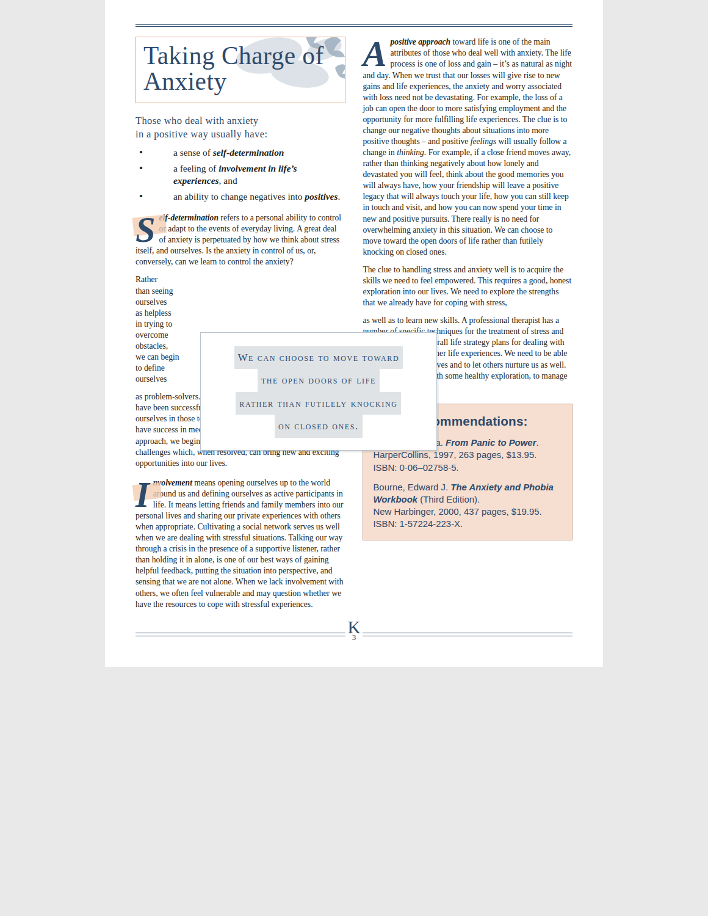Taking Charge of
Anxiety
Those who deal with anxiety
in a positive way usually have:
a sense of self-determination
a feeling of involvement in life’s experiences, and
an ability to change negatives into positives.
Self-determination refers to a personal ability to control or adapt to the events of everyday living. A great deal of anxiety is perpetuated by how we think about stress itself, and ourselves. Is the anxiety in control of us, or, conversely, can we learn to control the anxiety?
Rather
than seeing
ourselves
as helpless
in trying to
overcome
obstacles,
we can begin
to define
ourselves
as problem-solvers. We can remember specific times when we have been successful in solving problems and then define ourselves in those terms. We can learn to trust that we will have success in meeting life’s difficulties. When we take this approach, we begin to face problematic situations as challenges which, when resolved, can bring new and exciting opportunities into our lives.
Involvement means opening ourselves up to the world around us and defining ourselves as active participants in life. It means letting friends and family members into our personal lives and sharing our private experiences with others when appropriate. Cultivating a social network serves us well when we are dealing with stressful situations. Talking our way through a crisis in the presence of a supportive listener, rather than holding it in alone, is one of our best ways of gaining helpful feedback, putting the situation into perspective, and sensing that we are not alone. When we lack involvement with others, we often feel vulnerable and may question whether we have the resources to cope with stressful experiences.
Apositive approach toward life is one of the main attributes of those who deal well with anxiety. The life process is one of loss and gain – it’s as natural as night and day. When we trust that our losses will give rise to new gains and life experiences, the anxiety and worry associated with loss need not be devastating. For example, the loss of a job can open the door to more satisfying employment and the opportunity for more fulfilling life experiences. The clue is to change our negative thoughts about situations into more positive thoughts – and positive feelings will usually follow a change in thinking. For example, if a close friend moves away, rather than thinking negatively about how lonely and devastated you will feel, think about the good memories you will always have, how your friendship will leave a positive legacy that will always touch your life, how you can still keep in touch and visit, and how you can now spend your time in new and positive pursuits. There really is no need for overwhelming anxiety in this situation. We can choose to move toward the open doors of life rather than futilely knocking on closed ones.
The clue to handling stress and anxiety well is to acquire the skills we need to feel empowered. This requires a good, honest exploration into our lives. We need to explore the strengths that we already have for coping with stress,
as well as to learn new skills. A professional therapist has a number of specific techniques for the treatment of stress and anxiety, as well as overall life strategy plans for dealing with these problems and other life experiences. We need to be able both to comfort ourselves and to let others nurture us as well. All of us can learn, with some healthy exploration, to manage anxiety successfully.
Book Recommendations:
Bassett, Lucinda. From Panic to Power.
HarperCollins, 1997, 263 pages, $13.95.
ISBN: 0-06–02758-5.
Bourne, Edward J. The Anxiety and Phobia Workbook (Third Edition).
New Harbinger, 2000, 437 pages, $19.95.
ISBN: 1-57224-223-X.
We can choose to move toward
the open doors of life
rather than futilely knocking
on closed ones.
K 3